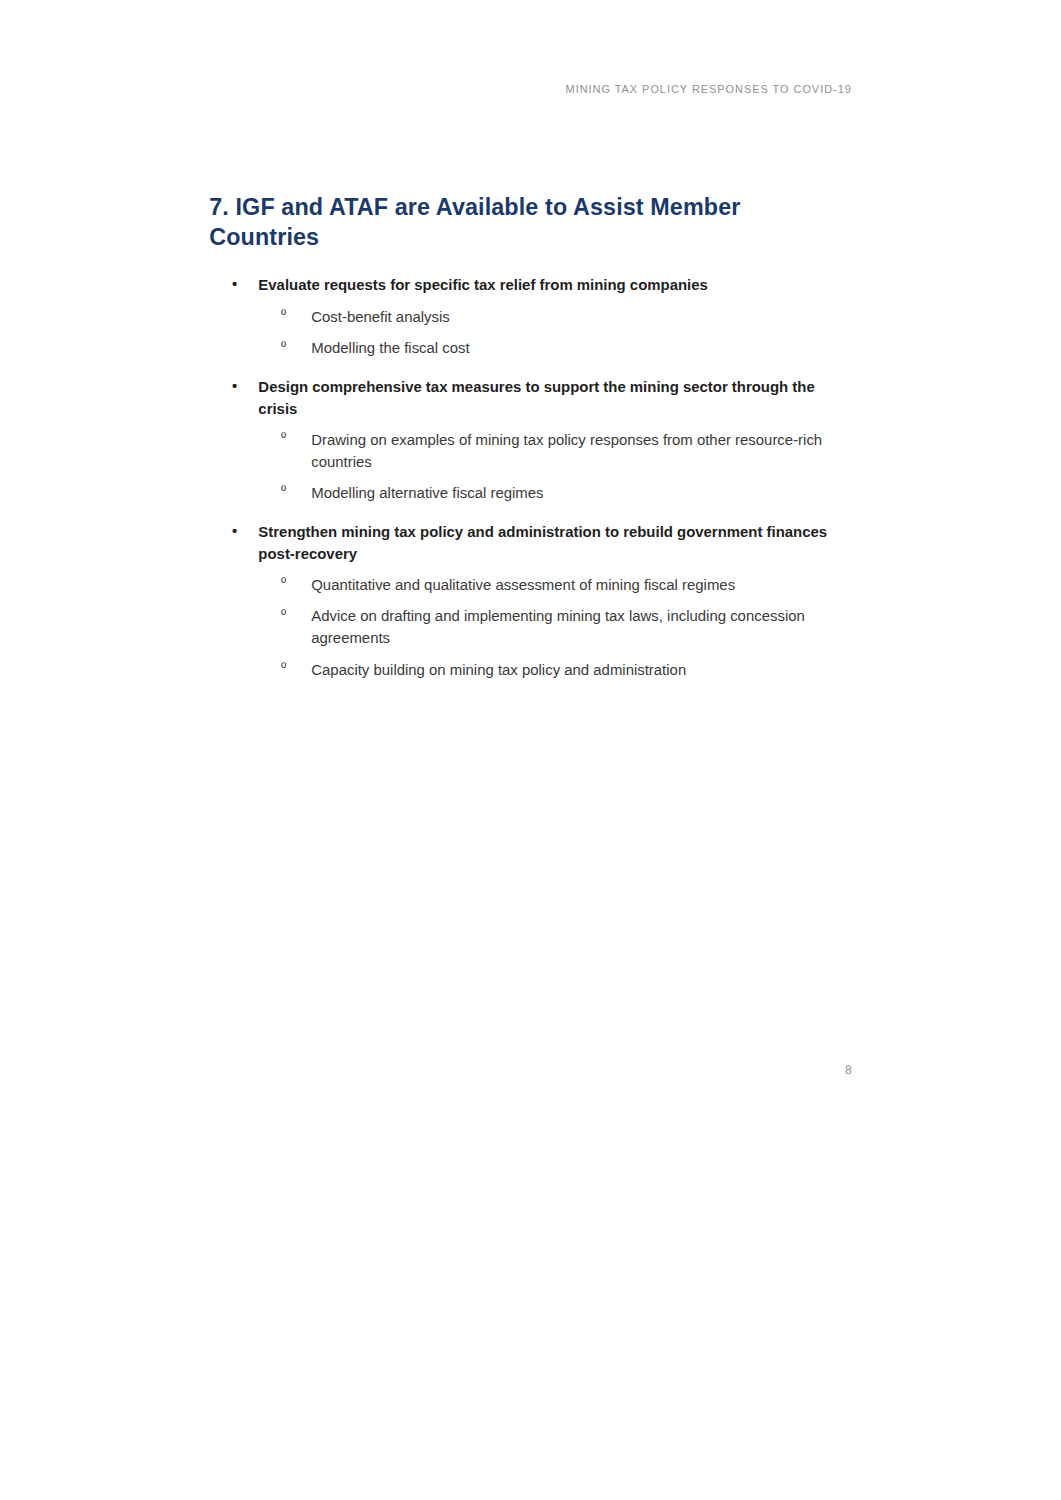Mining Tax Policy Responses to COVID-19
7. IGF and ATAF are Available to Assist Member Countries
Evaluate requests for specific tax relief from mining companies
Cost-benefit analysis
Modelling the fiscal cost
Design comprehensive tax measures to support the mining sector through the crisis
Drawing on examples of mining tax policy responses from other resource-rich countries
Modelling alternative fiscal regimes
Strengthen mining tax policy and administration to rebuild government finances post-recovery
Quantitative and qualitative assessment of mining fiscal regimes
Advice on drafting and implementing mining tax laws, including concession agreements
Capacity building on mining tax policy and administration
8